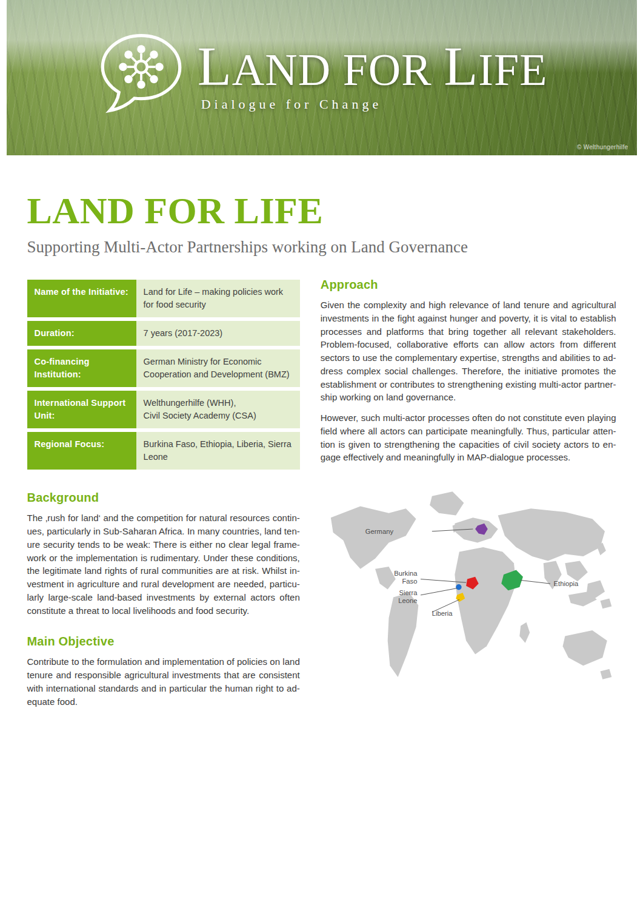LAND FOR LIFE
Dialogue for Change
© Welthungerhilfe
LAND FOR LIFE
Supporting Multi-Actor Partnerships working on Land Governance
| Name of the Initiative: | Land for Life – making policies work for food security |
| Duration: | 7 years (2017-2023) |
| Co-financing Institution: | German Ministry for Economic Cooperation and Development (BMZ) |
| International Support Unit: | Welthungerhilfe (WHH), Civil Society Academy (CSA) |
| Regional Focus: | Burkina Faso, Ethiopia, Liberia, Sierra Leone |
Background
The ‚rush for land‘ and the competition for natural resources continues, particularly in Sub-Saharan Africa. In many countries, land tenure security tends to be weak: There is either no clear legal framework or the implementation is rudimentary. Under these conditions, the legitimate land rights of rural communities are at risk. Whilst investment in agriculture and rural development are needed, particularly large-scale land-based investments by external actors often constitute a threat to local livelihoods and food security.
Main Objective
Contribute to the formulation and implementation of policies on land tenure and responsible agricultural investments that are consistent with international standards and in particular the human right to adequate food.
Approach
Given the complexity and high relevance of land tenure and agricultural investments in the fight against hunger and poverty, it is vital to establish processes and platforms that bring together all relevant stakeholders. Problem-focused, collaborative efforts can allow actors from different sectors to use the complementary expertise, strengths and abilities to address complex social challenges. Therefore, the initiative promotes the establishment or contributes to strengthening existing multi-actor partnership working on land governance.
However, such multi-actor processes often do not constitute even playing field where all actors can participate meaningfully. Thus, particular attention is given to strengthening the capacities of civil society actors to engage effectively and meaningfully in MAP-dialogue processes.
Germany Burkina Faso Sierra Leone Liberia Ethiopia